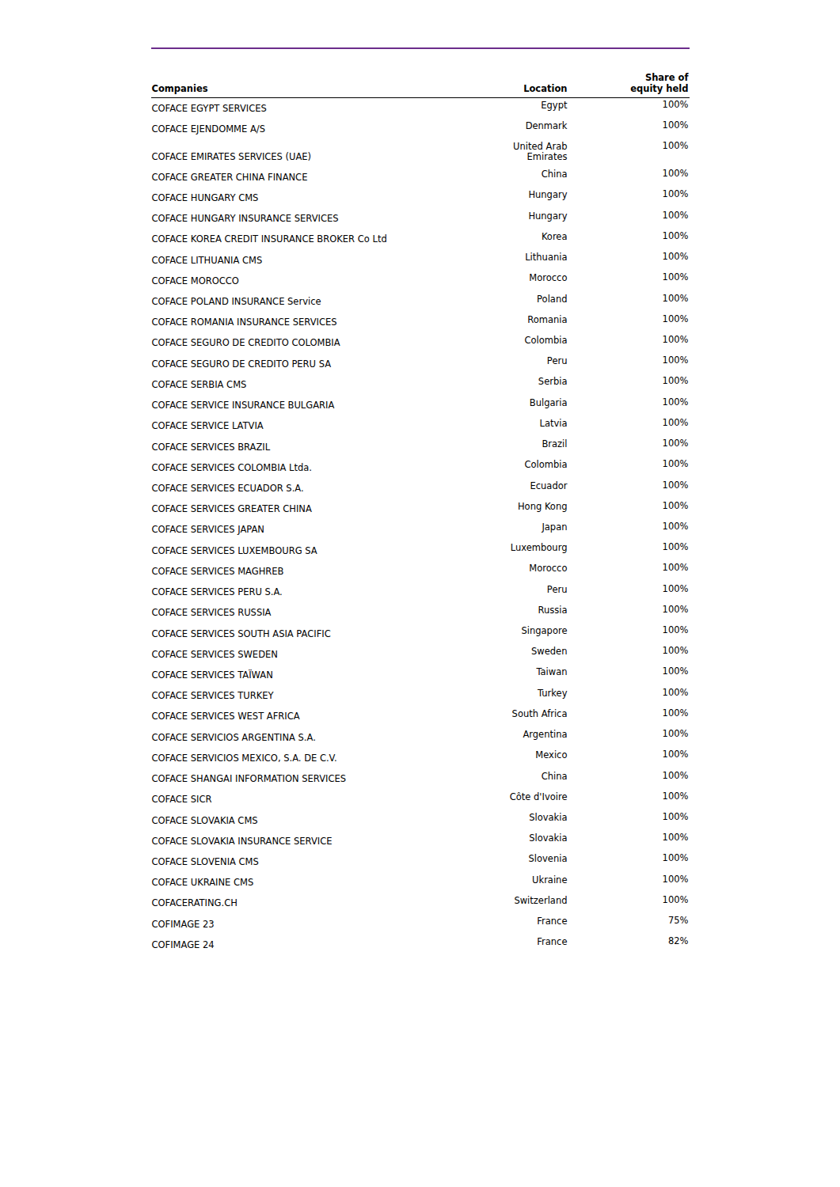| Companies | Location | Share of equity held |
| --- | --- | --- |
| COFACE EGYPT SERVICES | Egypt | 100% |
| COFACE EJENDOMME A/S | Denmark | 100% |
| COFACE EMIRATES SERVICES (UAE) | United Arab Emirates | 100% |
| COFACE GREATER CHINA FINANCE | China | 100% |
| COFACE HUNGARY CMS | Hungary | 100% |
| COFACE HUNGARY INSURANCE SERVICES | Hungary | 100% |
| COFACE KOREA CREDIT INSURANCE BROKER Co Ltd | Korea | 100% |
| COFACE LITHUANIA CMS | Lithuania | 100% |
| COFACE MOROCCO | Morocco | 100% |
| COFACE POLAND INSURANCE Service | Poland | 100% |
| COFACE ROMANIA INSURANCE SERVICES | Romania | 100% |
| COFACE SEGURO DE CREDITO COLOMBIA | Colombia | 100% |
| COFACE SEGURO DE CREDITO PERU SA | Peru | 100% |
| COFACE SERBIA CMS | Serbia | 100% |
| COFACE SERVICE INSURANCE BULGARIA | Bulgaria | 100% |
| COFACE SERVICE LATVIA | Latvia | 100% |
| COFACE SERVICES BRAZIL | Brazil | 100% |
| COFACE SERVICES COLOMBIA Ltda. | Colombia | 100% |
| COFACE SERVICES ECUADOR S.A. | Ecuador | 100% |
| COFACE SERVICES GREATER CHINA | Hong Kong | 100% |
| COFACE SERVICES JAPAN | Japan | 100% |
| COFACE SERVICES LUXEMBOURG SA | Luxembourg | 100% |
| COFACE SERVICES MAGHREB | Morocco | 100% |
| COFACE SERVICES PERU S.A. | Peru | 100% |
| COFACE SERVICES RUSSIA | Russia | 100% |
| COFACE SERVICES SOUTH ASIA PACIFIC | Singapore | 100% |
| COFACE SERVICES SWEDEN | Sweden | 100% |
| COFACE SERVICES TAÏWAN | Taiwan | 100% |
| COFACE SERVICES TURKEY | Turkey | 100% |
| COFACE SERVICES WEST AFRICA | South Africa | 100% |
| COFACE SERVICIOS ARGENTINA S.A. | Argentina | 100% |
| COFACE SERVICIOS MEXICO, S.A. DE C.V. | Mexico | 100% |
| COFACE SHANGAI INFORMATION SERVICES | China | 100% |
| COFACE SICR | Côte d'Ivoire | 100% |
| COFACE SLOVAKIA CMS | Slovakia | 100% |
| COFACE SLOVAKIA INSURANCE SERVICE | Slovakia | 100% |
| COFACE SLOVENIA CMS | Slovenia | 100% |
| COFACE UKRAINE CMS | Ukraine | 100% |
| COFACERATING.CH | Switzerland | 100% |
| COFIMAGE 23 | France | 75% |
| COFIMAGE 24 | France | 82% |